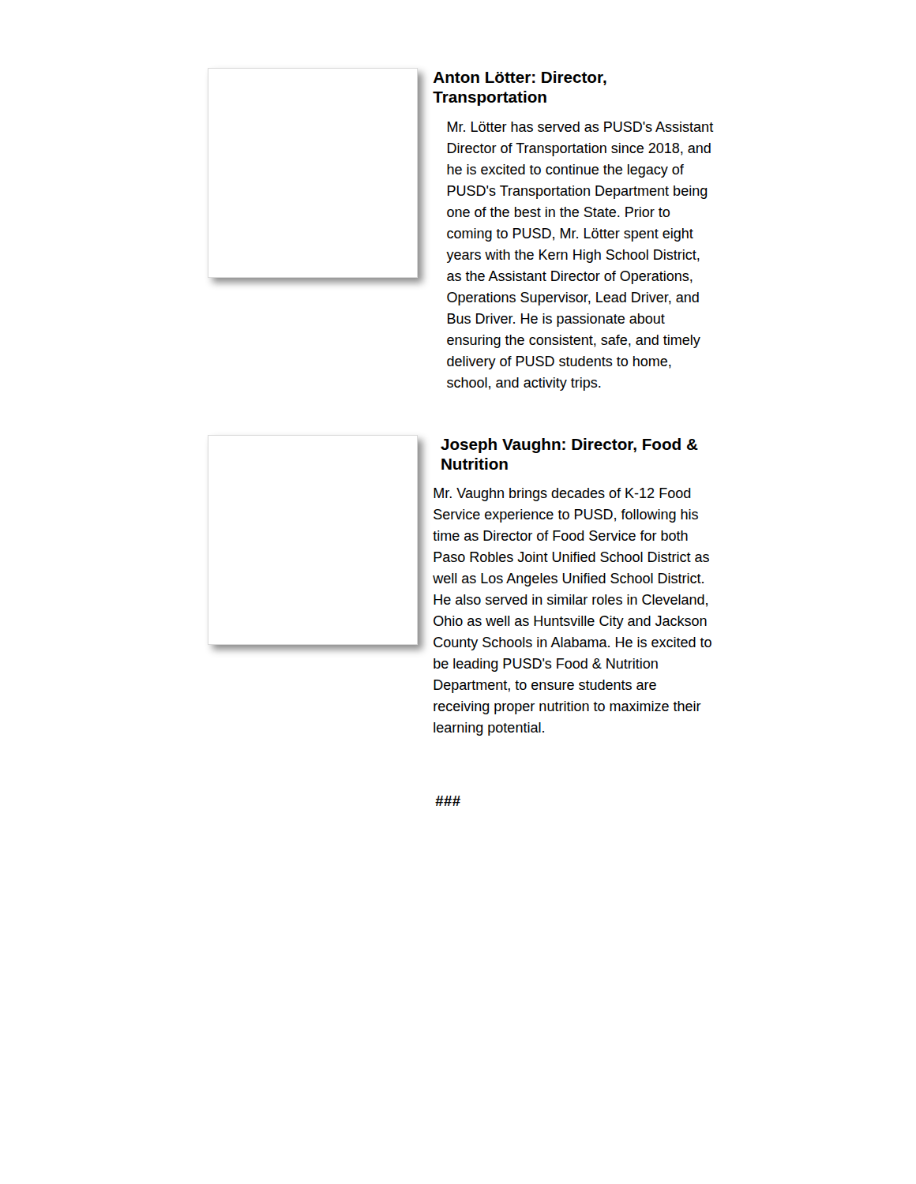Anton Lötter: Director, Transportation
Mr. Lötter has served as PUSD's Assistant Director of Transportation since 2018, and he is excited to continue the legacy of PUSD's Transportation Department being one of the best in the State. Prior to coming to PUSD, Mr. Lötter spent eight years with the Kern High School District, as the Assistant Director of Operations, Operations Supervisor, Lead Driver, and Bus Driver. He is passionate about ensuring the consistent, safe, and timely delivery of PUSD students to home, school, and activity trips.
Joseph Vaughn: Director, Food & Nutrition
Mr. Vaughn brings decades of K-12 Food Service experience to PUSD, following his time as Director of Food Service for both Paso Robles Joint Unified School District as well as Los Angeles Unified School District. He also served in similar roles in Cleveland, Ohio as well as Huntsville City and Jackson County Schools in Alabama. He is excited to be leading PUSD's Food & Nutrition Department, to ensure students are receiving proper nutrition to maximize their learning potential.
###